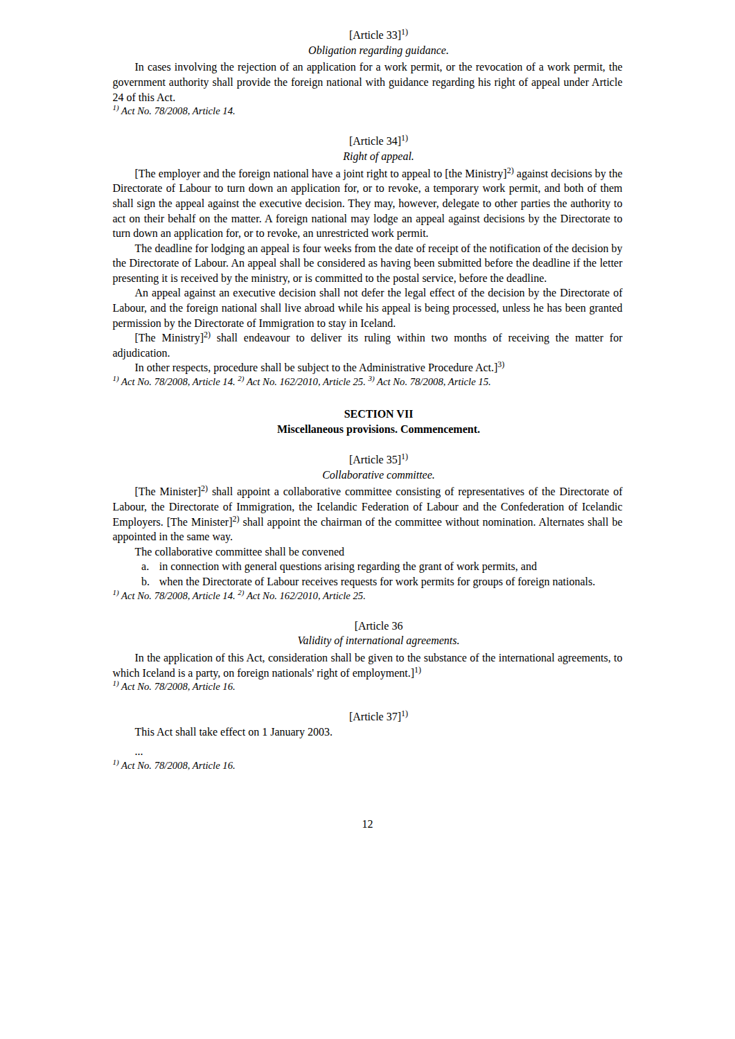[Article 33]1)
Obligation regarding guidance.
In cases involving the rejection of an application for a work permit, or the revocation of a work permit, the government authority shall provide the foreign national with guidance regarding his right of appeal under Article 24 of this Act.
1) Act No. 78/2008, Article 14.
[Article 34]1)
Right of appeal.
[The employer and the foreign national have a joint right to appeal to [the Ministry]2) against decisions by the Directorate of Labour to turn down an application for, or to revoke, a temporary work permit, and both of them shall sign the appeal against the executive decision. They may, however, delegate to other parties the authority to act on their behalf on the matter. A foreign national may lodge an appeal against decisions by the Directorate to turn down an application for, or to revoke, an unrestricted work permit.
The deadline for lodging an appeal is four weeks from the date of receipt of the notification of the decision by the Directorate of Labour. An appeal shall be considered as having been submitted before the deadline if the letter presenting it is received by the ministry, or is committed to the postal service, before the deadline.
An appeal against an executive decision shall not defer the legal effect of the decision by the Directorate of Labour, and the foreign national shall live abroad while his appeal is being processed, unless he has been granted permission by the Directorate of Immigration to stay in Iceland.
[The Ministry]2) shall endeavour to deliver its ruling within two months of receiving the matter for adjudication.
In other respects, procedure shall be subject to the Administrative Procedure Act.]3)
1) Act No. 78/2008, Article 14. 2) Act No. 162/2010, Article 25. 3) Act No. 78/2008, Article 15.
SECTION VII
Miscellaneous provisions. Commencement.
[Article 35]1)
Collaborative committee.
[The Minister]2) shall appoint a collaborative committee consisting of representatives of the Directorate of Labour, the Directorate of Immigration, the Icelandic Federation of Labour and the Confederation of Icelandic Employers. [The Minister]2) shall appoint the chairman of the committee without nomination. Alternates shall be appointed in the same way.
The collaborative committee shall be convened
a. in connection with general questions arising regarding the grant of work permits, and
b. when the Directorate of Labour receives requests for work permits for groups of foreign nationals.
1) Act No. 78/2008, Article 14. 2) Act No. 162/2010, Article 25.
[Article 36
Validity of international agreements.
In the application of this Act, consideration shall be given to the substance of the international agreements, to which Iceland is a party, on foreign nationals' right of employment.]1)
1) Act No. 78/2008, Article 16.
[Article 37]1)
This Act shall take effect on 1 January 2003.
...
1) Act No. 78/2008, Article 16.
12